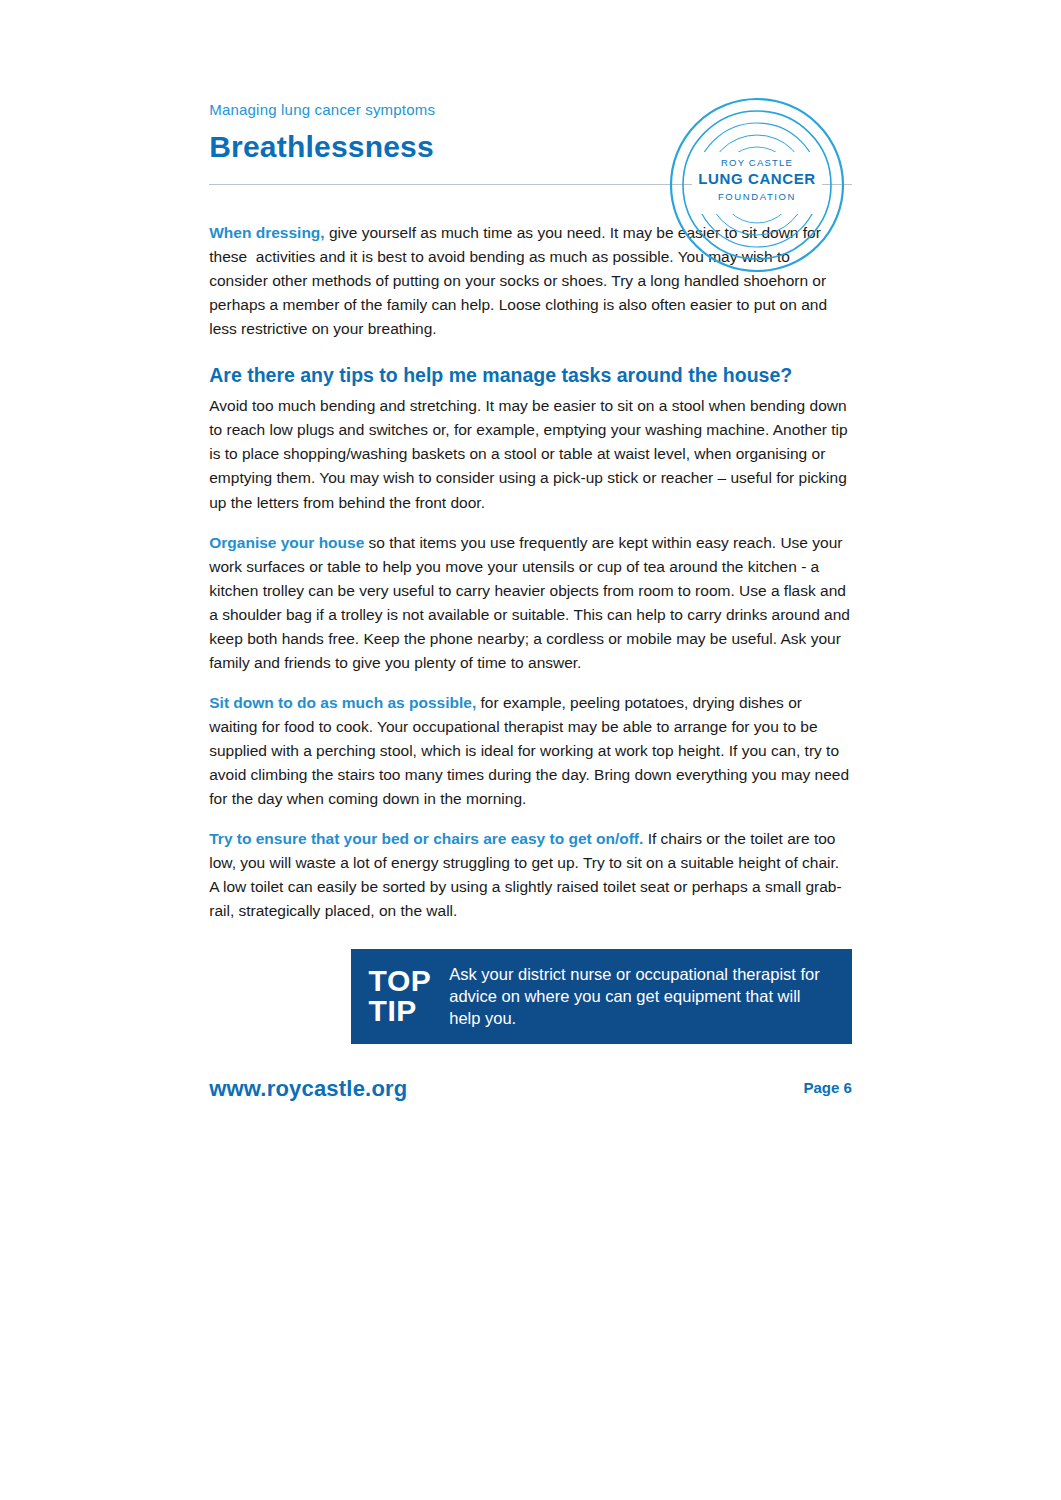Managing lung cancer symptoms
Breathlessness
Roy Castle Lung Cancer Foundation ROY CASTLE LUNG CANCER FOUNDATION
When dressing, give yourself as much time as you need. It may be easier to sit down for these activities and it is best to avoid bending as much as possible. You may wish to consider other methods of putting on your socks or shoes. Try a long handled shoehorn or perhaps a member of the family can help. Loose clothing is also often easier to put on and less restrictive on your breathing.
Are there any tips to help me manage tasks around the house?
Avoid too much bending and stretching. It may be easier to sit on a stool when bending down to reach low plugs and switches or, for example, emptying your washing machine. Another tip is to place shopping/washing baskets on a stool or table at waist level, when organising or emptying them. You may wish to consider using a pick-up stick or reacher – useful for picking up the letters from behind the front door.
Organise your house so that items you use frequently are kept within easy reach. Use your work surfaces or table to help you move your utensils or cup of tea around the kitchen - a kitchen trolley can be very useful to carry heavier objects from room to room. Use a flask and a shoulder bag if a trolley is not available or suitable. This can help to carry drinks around and keep both hands free. Keep the phone nearby; a cordless or mobile may be useful. Ask your family and friends to give you plenty of time to answer.
Sit down to do as much as possible, for example, peeling potatoes, drying dishes or waiting for food to cook. Your occupational therapist may be able to arrange for you to be supplied with a perching stool, which is ideal for working at work top height. If you can, try to avoid climbing the stairs too many times during the day. Bring down everything you may need for the day when coming down in the morning.
Try to ensure that your bed or chairs are easy to get on/off. If chairs or the toilet are too low, you will waste a lot of energy struggling to get up. Try to sit on a suitable height of chair. A low toilet can easily be sorted by using a slightly raised toilet seat or perhaps a small grab-rail, strategically placed, on the wall.
TOP TIP
Ask your district nurse or occupational therapist for advice on where you can get equipment that will help you.
www.roycastle.org
Page 6